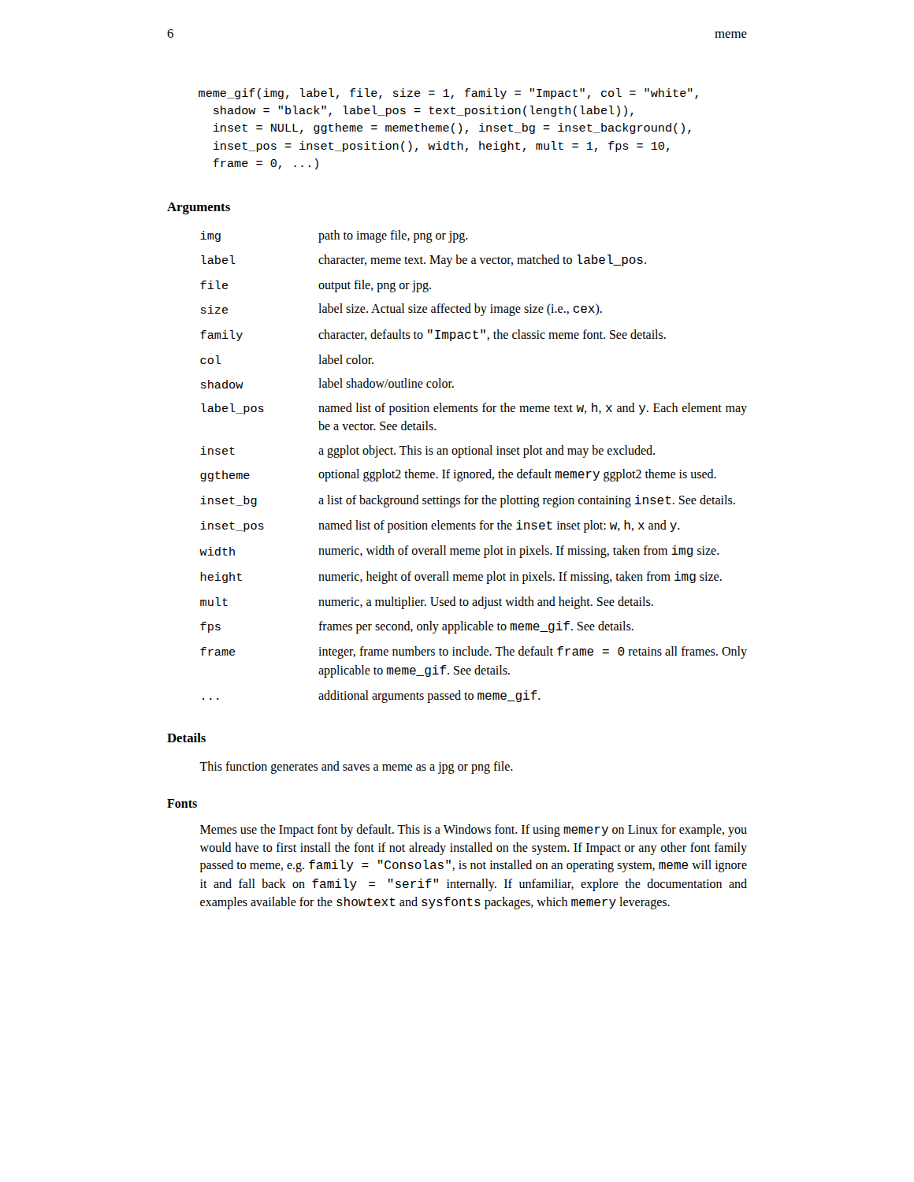6 meme
meme_gif(img, label, file, size = 1, family = "Impact", col = "white",
  shadow = "black", label_pos = text_position(length(label)),
  inset = NULL, ggtheme = memetheme(), inset_bg = inset_background(),
  inset_pos = inset_position(), width, height, mult = 1, fps = 10,
  frame = 0, ...)
Arguments
img
path to image file, png or jpg.
label
character, meme text. May be a vector, matched to label_pos.
file
output file, png or jpg.
size
label size. Actual size affected by image size (i.e., cex).
family
character, defaults to "Impact", the classic meme font. See details.
col
label color.
shadow
label shadow/outline color.
label_pos
named list of position elements for the meme text w, h, x and y. Each element may be a vector. See details.
inset
a ggplot object. This is an optional inset plot and may be excluded.
ggtheme
optional ggplot2 theme. If ignored, the default memery ggplot2 theme is used.
inset_bg
a list of background settings for the plotting region containing inset. See details.
inset_pos
named list of position elements for the inset inset plot: w, h, x and y.
width
numeric, width of overall meme plot in pixels. If missing, taken from img size.
height
numeric, height of overall meme plot in pixels. If missing, taken from img size.
mult
numeric, a multiplier. Used to adjust width and height. See details.
fps
frames per second, only applicable to meme_gif. See details.
frame
integer, frame numbers to include. The default frame = 0 retains all frames. Only applicable to meme_gif. See details.
...
additional arguments passed to meme_gif.
Details
This function generates and saves a meme as a jpg or png file.
Fonts
Memes use the Impact font by default. This is a Windows font. If using memery on Linux for example, you would have to first install the font if not already installed on the system. If Impact or any other font family passed to meme, e.g. family = "Consolas", is not installed on an operating system, meme will ignore it and fall back on family = "serif" internally. If unfamiliar, explore the documentation and examples available for the showtext and sysfonts packages, which memery leverages.